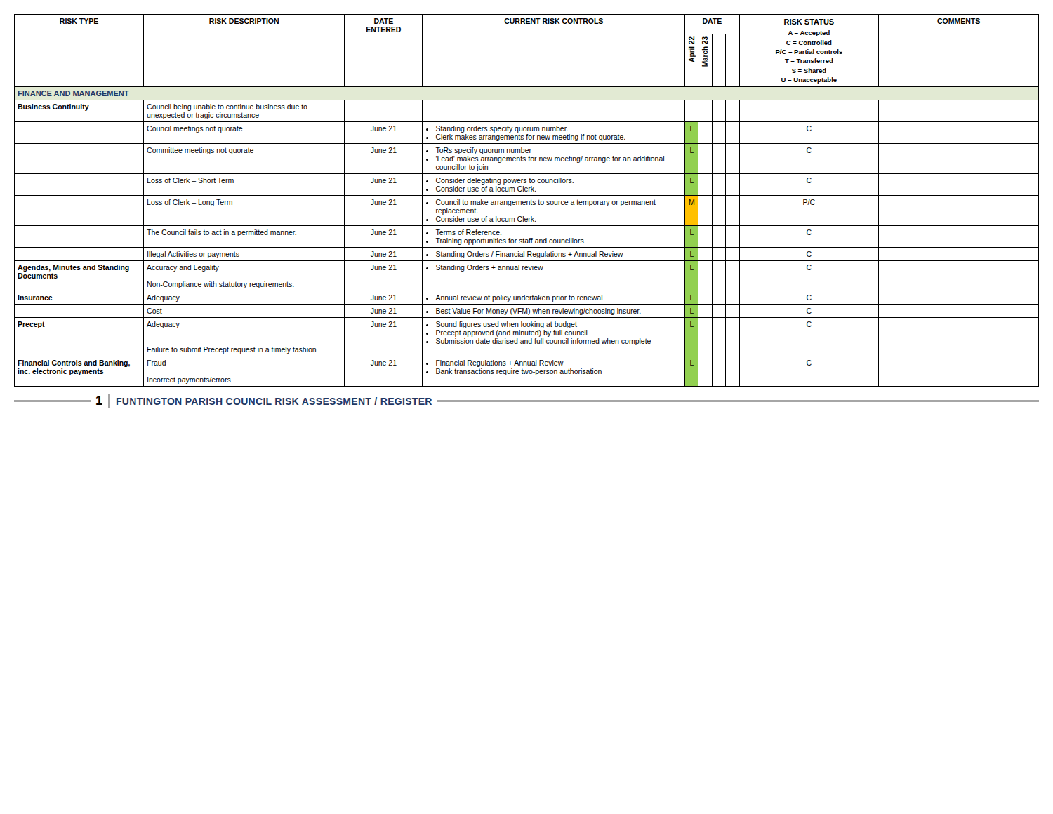| RISK TYPE | RISK DESCRIPTION | DATE ENTERED | CURRENT RISK CONTROLS | DATE | RISK STATUS A = Accepted C = Controlled P/C = Partial controls T = Transferred S = Shared U = Unacceptable | COMMENTS |
| --- | --- | --- | --- | --- | --- | --- |
| April 22 | March 23 | | |
| FINANCE AND MANAGEMENT |
| Business Continuity | Council being unable to continue business due to unexpected or tragic circumstance | | | | | | | | |
| | Council meetings not quorate | June 21 | Standing orders specify quorum number. Clerk makes arrangements for new meeting if not quorate. | L | | | | C | |
| | Committee meetings not quorate | June 21 | ToRs specify quorum number 'Lead' makes arrangements for new meeting/ arrange for an additional councillor to join | L | | | | C | |
| | Loss of Clerk – Short Term | June 21 | Consider delegating powers to councillors. Consider use of a locum Clerk. | L | | | | C | |
| | Loss of Clerk – Long Term | June 21 | Council to make arrangements to source a temporary or permanent replacement. Consider use of a locum Clerk. | M | | | | P/C | |
| | The Council fails to act in a permitted manner. | June 21 | Terms of Reference. Training opportunities for staff and councillors. | L | | | | C | |
| | Illegal Activities or payments | June 21 | Standing Orders / Financial Regulations + Annual Review | L | | | | C | |
| Agendas, Minutes and Standing Documents | Accuracy and Legality Non-Compliance with statutory requirements. | June 21 | Standing Orders + annual review | L | | | | C | |
| Insurance | Adequacy | June 21 | Annual review of policy undertaken prior to renewal | L | | | | C | |
| | Cost | June 21 | Best Value For Money (VFM) when reviewing/choosing insurer. | L | | | | C | |
| Precept | Adequacy Failure to submit Precept request in a timely fashion | June 21 | Sound figures used when looking at budget Precept approved (and minuted) by full council Submission date diarised and full council informed when complete | L | | | | C | |
| Financial Controls and Banking, inc. electronic payments | Fraud Incorrect payments/errors | June 21 | Financial Regulations + Annual Review Bank transactions require two-person authorisation | L | | | | C | |
1
FUNTINGTON PARISH COUNCIL RISK ASSESSMENT / REGISTER